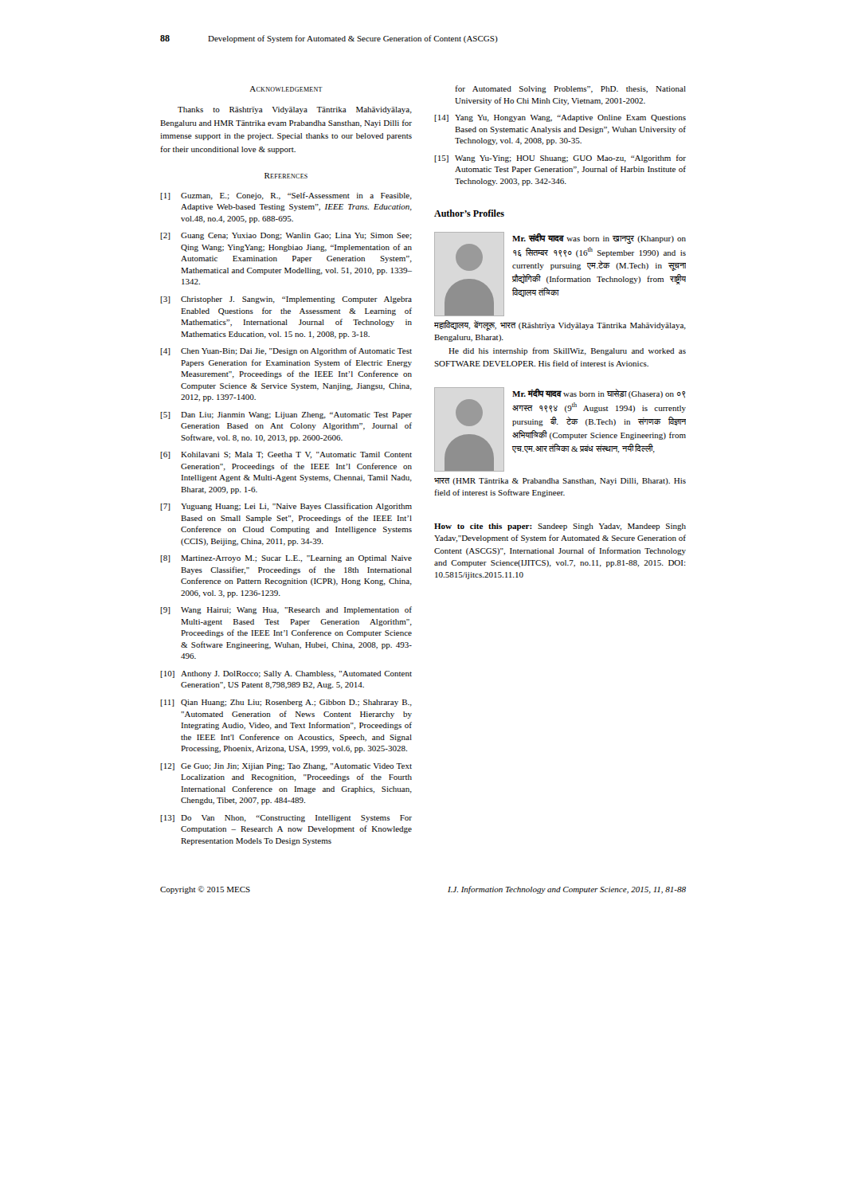88
Development of System for Automated & Secure Generation of Content (ASCGS)
Acknowledgement
Thanks to Rāshtrīya Vidyālaya Tāntrika Mahāvidyālaya, Bengaluru and HMR Tāntrika evam Prabandha Sansthan, Nayi Dilli for immense support in the project. Special thanks to our beloved parents for their unconditional love & support.
References
[1] Guzman, E.; Conejo, R., “Self-Assessment in a Feasible, Adaptive Web-based Testing System”, IEEE Trans. Education, vol.48, no.4, 2005, pp. 688-695.
[2] Guang Cena; Yuxiao Dong; Wanlin Gao; Lina Yu; Simon See; Qing Wang; YingYang; Hongbiao Jiang, “Implementation of an Automatic Examination Paper Generation System”, Mathematical and Computer Modelling, vol. 51, 2010, pp. 1339–1342.
[3] Christopher J. Sangwin, “Implementing Computer Algebra Enabled Questions for the Assessment & Learning of Mathematics”, International Journal of Technology in Mathematics Education, vol. 15 no. 1, 2008, pp. 3-18.
[4] Chen Yuan-Bin; Dai Jie, "Design on Algorithm of Automatic Test Papers Generation for Examination System of Electric Energy Measurement", Proceedings of the IEEE Int’l Conference on Computer Science & Service System, Nanjing, Jiangsu, China, 2012, pp. 1397-1400.
[5] Dan Liu; Jianmin Wang; Lijuan Zheng, “Automatic Test Paper Generation Based on Ant Colony Algorithm”, Journal of Software, vol. 8, no. 10, 2013, pp. 2600-2606.
[6] Kohilavani S; Mala T; Geetha T V, "Automatic Tamil Content Generation", Proceedings of the IEEE Int’l Conference on Intelligent Agent & Multi-Agent Systems, Chennai, Tamil Nadu, Bharat, 2009, pp. 1-6.
[7] Yuguang Huang; Lei Li, "Naive Bayes Classification Algorithm Based on Small Sample Set", Proceedings of the IEEE Int’l Conference on Cloud Computing and Intelligence Systems (CCIS), Beijing, China, 2011, pp. 34-39.
[8] Martinez-Arroyo M.; Sucar L.E., "Learning an Optimal Naive Bayes Classifier," Proceedings of the 18th International Conference on Pattern Recognition (ICPR), Hong Kong, China, 2006, vol. 3, pp. 1236-1239.
[9] Wang Hairui; Wang Hua, "Research and Implementation of Multi-agent Based Test Paper Generation Algorithm", Proceedings of the IEEE Int’l Conference on Computer Science & Software Engineering, Wuhan, Hubei, China, 2008, pp. 493-496.
[10] Anthony J. DolRocco; Sally A. Chambless, "Automated Content Generation", US Patent 8,798,989 B2, Aug. 5, 2014.
[11] Qian Huang; Zhu Liu; Rosenberg A.; Gibbon D.; Shahraray B., "Automated Generation of News Content Hierarchy by Integrating Audio, Video, and Text Information", Proceedings of the IEEE Int'l Conference on Acoustics, Speech, and Signal Processing, Phoenix, Arizona, USA, 1999, vol.6, pp. 3025-3028.
[12] Ge Guo; Jin Jin; Xijian Ping; Tao Zhang, "Automatic Video Text Localization and Recognition, "Proceedings of the Fourth International Conference on Image and Graphics, Sichuan, Chengdu, Tibet, 2007, pp. 484-489.
[13] Do Van Nhon, “Constructing Intelligent Systems For Computation – Research A now Development of Knowledge Representation Models To Design Systems
for Automated Solving Problems”, PhD. thesis, National University of Ho Chi Minh City, Vietnam, 2001-2002.
[14] Yang Yu, Hongyan Wang, “Adaptive Online Exam Questions Based on Systematic Analysis and Design”, Wuhan University of Technology, vol. 4, 2008, pp. 30-35.
[15] Wang Yu-Ying; HOU Shuang; GUO Mao-zu, “Algorithm for Automatic Test Paper Generation”, Journal of Harbin Institute of Technology. 2003, pp. 342-346.
Author’s Profiles
Mr. संदीप यादव was born in खानपुर (Khanpur) on १६ सितम्बर १९९० (16th September 1990) and is currently pursuing एम.टेक (M.Tech) in सूचना प्रौद्योगिकी (Information Technology) from राष्ट्रीय विद्यालय तंत्रिका
महाविद्यालय, बेंगलूरू, भारत (Rāshtrīya Vidyālaya Tāntrika Mahāvidyālaya, Bengaluru, Bharat).
He did his internship from SkillWiz, Bengaluru and worked as SOFTWARE DEVELOPER. His field of interest is Avionics.
Mr. मंदीप यादव was born in घासेड़ा (Ghasera) on ०९ अगस्त १९९४ (9th August 1994) is currently pursuing बी. टेक (B.Tech) in संगणक विज्ञान अभियांत्रिकी (Computer Science Engineering) from एच.एम.आर तंत्रिका & प्रबंध संस्थान, नयी दिल्ली,
भारत (HMR Tāntrika & Prabandha Sansthan, Nayi Dilli, Bharat). His field of interest is Software Engineer.
How to cite this paper: Sandeep Singh Yadav, Mandeep Singh Yadav,"Development of System for Automated & Secure Generation of Content (ASCGS)", International Journal of Information Technology and Computer Science(IJITCS), vol.7, no.11, pp.81-88, 2015. DOI: 10.5815/ijitcs.2015.11.10
Copyright © 2015 MECS
I.J. Information Technology and Computer Science, 2015, 11, 81-88